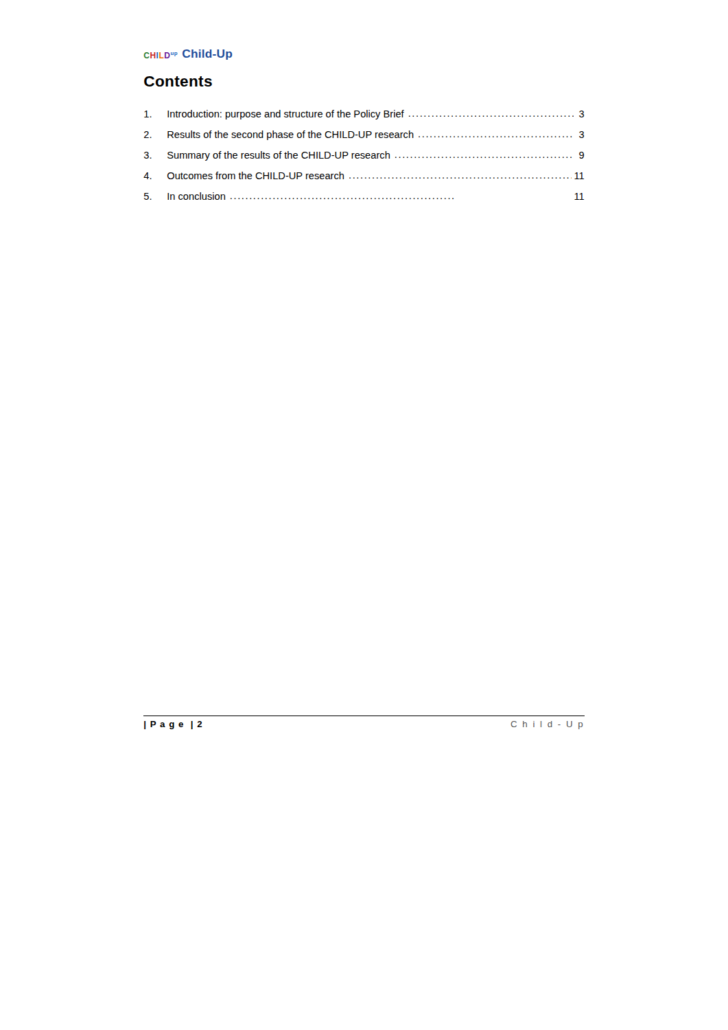CHILDup Child-Up
Contents
1. Introduction: purpose and structure of the Policy Brief .......................................................... 3
2. Results of the second phase of the CHILD-UP research .......................................................... 3
3. Summary of the results of the CHILD-UP research .......................................................... 9
4. Outcomes from the CHILD-UP research .......................................................... 11
5. In conclusion .......................................................... 11
| P a g e | 2
C h i l d - U p